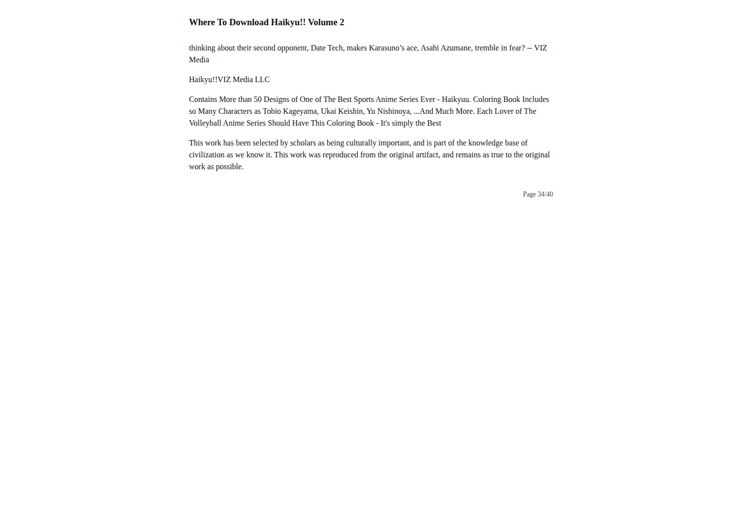Where To Download Haikyu!! Volume 2
thinking about their second opponent, Date Tech, makes Karasuno’s ace, Asahi Azumane, tremble in fear? -- VIZ Media
Haikyu!!VIZ Media LLC
Contains More than 50 Designs of One of The Best Sports Anime Series Ever - Haikyuu. Coloring Book Includes so Many Characters as Tobio Kageyama, Ukai Keishin, Yu Nishinoya, ...And Much More. Each Lover of The Volleyball Anime Series Should Have This Coloring Book - It's simply the Best
This work has been selected by scholars as being culturally important, and is part of the knowledge base of civilization as we know it. This work was reproduced from the original artifact, and remains as true to the original work as possible.
Page 34/40